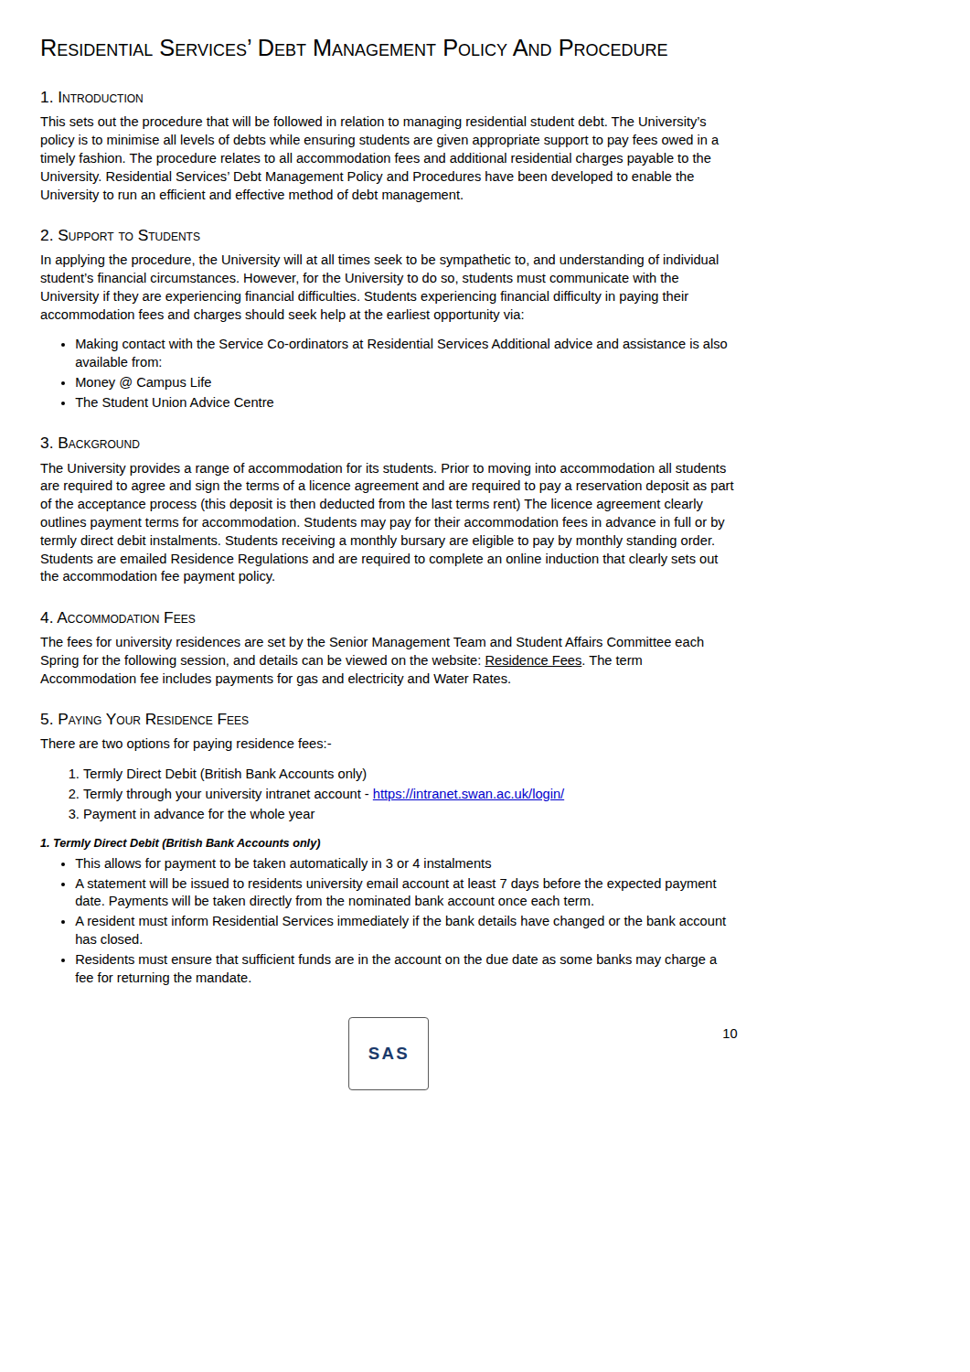Residential Services’ Debt Management Policy and Procedure
1. Introduction
This sets out the procedure that will be followed in relation to managing residential student debt. The University’s policy is to minimise all levels of debts while ensuring students are given appropriate support to pay fees owed in a timely fashion. The procedure relates to all accommodation fees and additional residential charges payable to the University. Residential Services’ Debt Management Policy and Procedures have been developed to enable the University to run an efficient and effective method of debt management.
2. Support to Students
In applying the procedure, the University will at all times seek to be sympathetic to, and understanding of individual student’s financial circumstances. However, for the University to do so, students must communicate with the University if they are experiencing financial difficulties. Students experiencing financial difficulty in paying their accommodation fees and charges should seek help at the earliest opportunity via:
Making contact with the Service Co-ordinators at Residential Services Additional advice and assistance is also available from:
Money @ Campus Life
The Student Union Advice Centre
3. Background
The University provides a range of accommodation for its students. Prior to moving into accommodation all students are required to agree and sign the terms of a licence agreement and are required to pay a reservation deposit as part of the acceptance process (this deposit is then deducted from the last terms rent) The licence agreement clearly outlines payment terms for accommodation. Students may pay for their accommodation fees in advance in full or by termly direct debit instalments. Students receiving a monthly bursary are eligible to pay by monthly standing order. Students are emailed Residence Regulations and are required to complete an online induction that clearly sets out the accommodation fee payment policy.
4. Accommodation Fees
The fees for university residences are set by the Senior Management Team and Student Affairs Committee each Spring for the following session, and details can be viewed on the website: Residence Fees. The term Accommodation fee includes payments for gas and electricity and Water Rates.
5. Paying Your Residence Fees
There are two options for paying residence fees:-
Termly Direct Debit (British Bank Accounts only)
Termly through your university intranet account - https://intranet.swan.ac.uk/login/
Payment in advance for the whole year
1. Termly Direct Debit (British Bank Accounts only)
This allows for payment to be taken automatically in 3 or 4 instalments
A statement will be issued to residents university email account at least 7 days before the expected payment date. Payments will be taken directly from the nominated bank account once each term.
A resident must inform Residential Services immediately if the bank details have changed or the bank account has closed.
Residents must ensure that sufficient funds are in the account on the due date as some banks may charge a fee for returning the mandate.
SAS
10